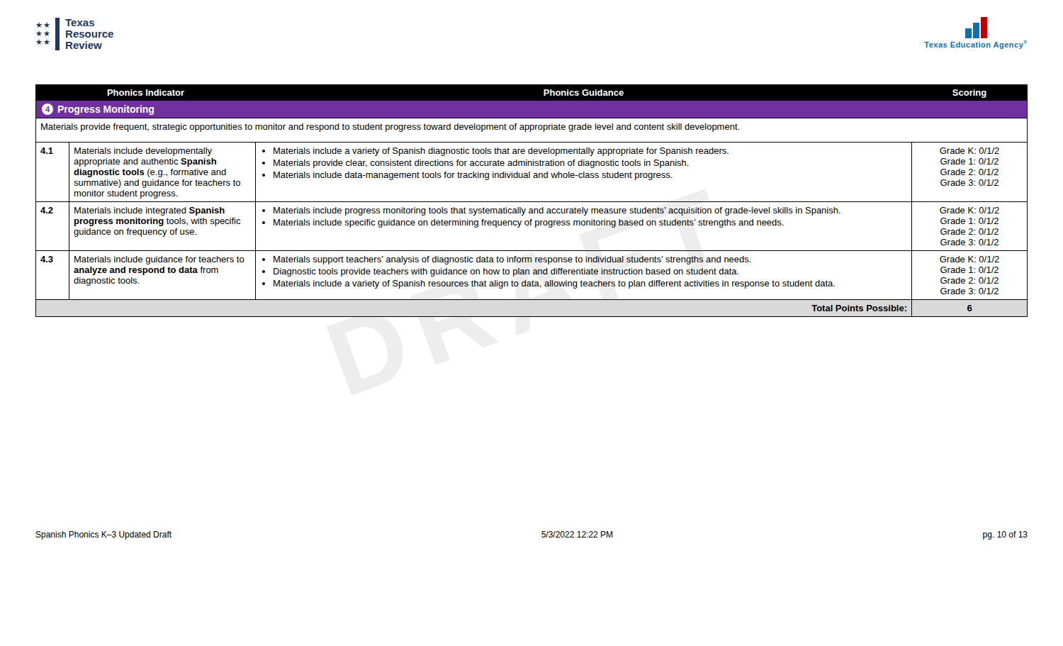★ ★ ★ ★ ★ ★
Texas
Resource
Review
Texas Education Agency®
DRAFT
| 4 Progress Monitoring |
| Materials provide frequent, strategic opportunities to monitor and respond to student progress toward development of appropriate grade level and content skill development. |
| Phonics Indicator | Phonics Guidance | Scoring |
| 4.1 | Materials include developmentally appropriate and authentic Spanish diagnostic tools (e.g., formative and summative) and guidance for teachers to monitor student progress. | Materials include a variety of Spanish diagnostic tools that are developmentally appropriate for Spanish readers. Materials provide clear, consistent directions for accurate administration of diagnostic tools in Spanish. Materials include data-management tools for tracking individual and whole-class student progress. | Grade K: 0/1/2 Grade 1: 0/1/2 Grade 2: 0/1/2 Grade 3: 0/1/2 |
| 4.2 | Materials include integrated Spanish progress monitoring tools, with specific guidance on frequency of use. | Materials include progress monitoring tools that systematically and accurately measure students’ acquisition of grade-level skills in Spanish. Materials include specific guidance on determining frequency of progress monitoring based on students’ strengths and needs. | Grade K: 0/1/2 Grade 1: 0/1/2 Grade 2: 0/1/2 Grade 3: 0/1/2 |
| 4.3 | Materials include guidance for teachers to analyze and respond to data from diagnostic tools. | Materials support teachers’ analysis of diagnostic data to inform response to individual students’ strengths and needs. Diagnostic tools provide teachers with guidance on how to plan and differentiate instruction based on student data. Materials include a variety of Spanish resources that align to data, allowing teachers to plan different activities in response to student data. | Grade K: 0/1/2 Grade 1: 0/1/2 Grade 2: 0/1/2 Grade 3: 0/1/2 |
| Total Points Possible: | 6 |
Spanish Phonics K–3 Updated Draft
5/3/2022 12:22 PM
pg. 10 of 13